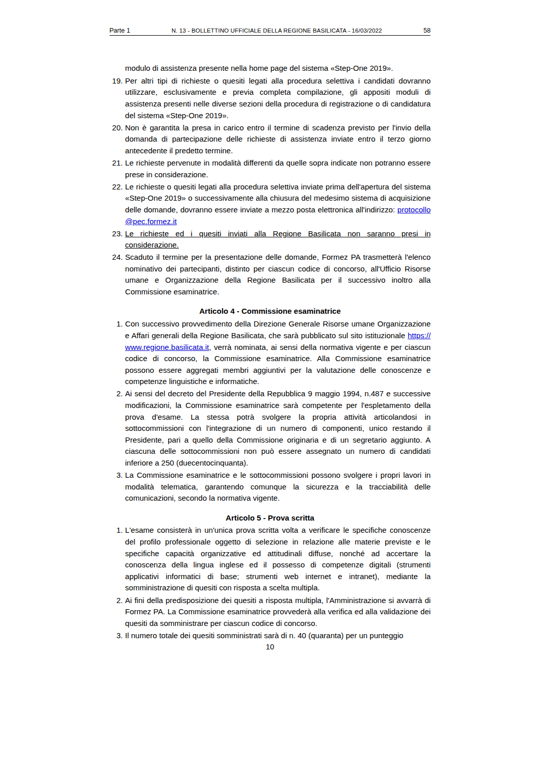Parte 1
N. 13 - BOLLETTINO UFFICIALE DELLA REGIONE BASILICATA - 16/03/2022
58
modulo di assistenza presente nella home page del sistema «Step-One 2019».
19. Per altri tipi di richieste o quesiti legati alla procedura selettiva i candidati dovranno utilizzare, esclusivamente e previa completa compilazione, gli appositi moduli di assistenza presenti nelle diverse sezioni della procedura di registrazione o di candidatura del sistema «Step-One 2019».
20. Non è garantita la presa in carico entro il termine di scadenza previsto per l'invio della domanda di partecipazione delle richieste di assistenza inviate entro il terzo giorno antecedente il predetto termine.
21. Le richieste pervenute in modalità differenti da quelle sopra indicate non potranno essere prese in considerazione.
22. Le richieste o quesiti legati alla procedura selettiva inviate prima dell'apertura del sistema «Step-One 2019» o successivamente alla chiusura del medesimo sistema di acquisizione delle domande, dovranno essere inviate a mezzo posta elettronica all'indirizzo: protocollo@pec.formez.it
23. Le richieste ed i quesiti inviati alla Regione Basilicata non saranno presi in considerazione.
24. Scaduto il termine per la presentazione delle domande, Formez PA trasmetterà l'elenco nominativo dei partecipanti, distinto per ciascun codice di concorso, all'Ufficio Risorse umane e Organizzazione della Regione Basilicata per il successivo inoltro alla Commissione esaminatrice.
Articolo 4 - Commissione esaminatrice
1. Con successivo provvedimento della Direzione Generale Risorse umane Organizzazione e Affari generali della Regione Basilicata, che sarà pubblicato sul sito istituzionale https://www.regione.basilicata.it, verrà nominata, ai sensi della normativa vigente e per ciascun codice di concorso, la Commissione esaminatrice. Alla Commissione esaminatrice possono essere aggregati membri aggiuntivi per la valutazione delle conoscenze e competenze linguistiche e informatiche.
2. Ai sensi del decreto del Presidente della Repubblica 9 maggio 1994, n.487 e successive modificazioni, la Commissione esaminatrice sarà competente per l'espletamento della prova d'esame. La stessa potrà svolgere la propria attività articolandosi in sottocommissioni con l'integrazione di un numero di componenti, unico restando il Presidente, pari a quello della Commissione originaria e di un segretario aggiunto. A ciascuna delle sottocommissioni non può essere assegnato un numero di candidati inferiore a 250 (duecentocinquanta).
3. La Commissione esaminatrice e le sottocommissioni possono svolgere i propri lavori in modalità telematica, garantendo comunque la sicurezza e la tracciabilità delle comunicazioni, secondo la normativa vigente.
Articolo 5 - Prova scritta
1. L'esame consisterà in un'unica prova scritta volta a verificare le specifiche conoscenze del profilo professionale oggetto di selezione in relazione alle materie previste e le specifiche capacità organizzative ed attitudinali diffuse, nonché ad accertare la conoscenza della lingua inglese ed il possesso di competenze digitali (strumenti applicativi informatici di base; strumenti web internet e intranet), mediante la somministrazione di quesiti con risposta a scelta multipla.
2. Ai fini della predisposizione dei quesiti a risposta multipla, l'Amministrazione si avvarrà di Formez PA. La Commissione esaminatrice provvederà alla verifica ed alla validazione dei quesiti da somministrare per ciascun codice di concorso.
3. Il numero totale dei quesiti somministrati sarà di n. 40 (quaranta) per un punteggio
10